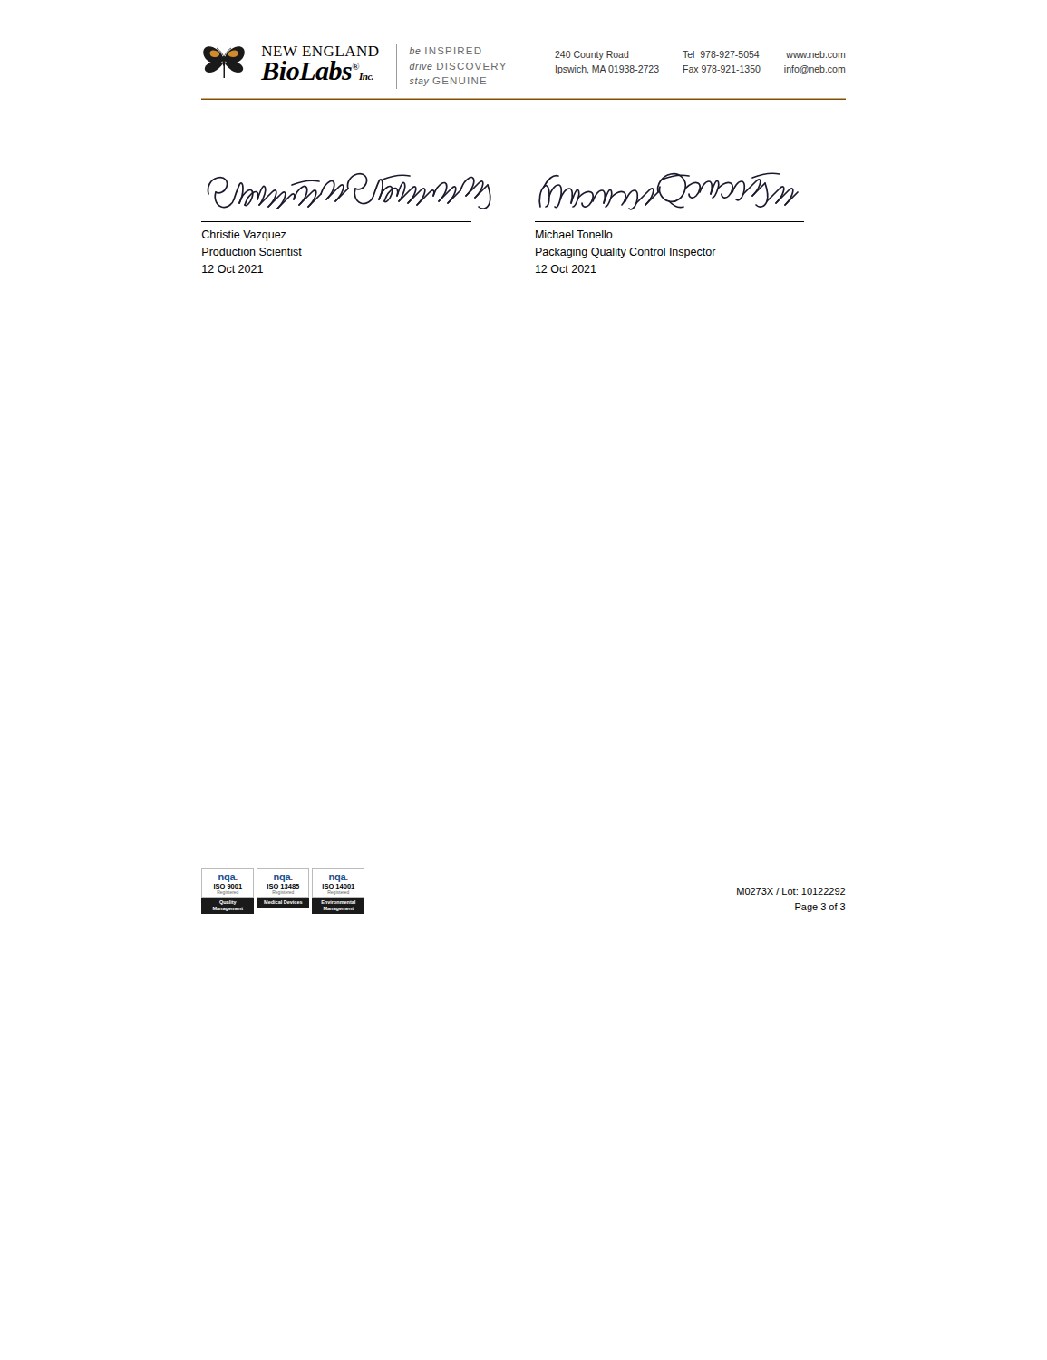NEW ENGLAND
BioLabs®Inc.
be INSPIRED
drive DISCOVERY
stay GENUINE
240 County Road
Ipswich, MA 01938-2723
Tel 978-927-5054
Fax 978-921-1350
www.neb.com
info@neb.com
Christie Vazquez
Production Scientist
12 Oct 2021
Michael Tonello
Packaging Quality Control Inspector
12 Oct 2021
nqa.
ISO 9001
Registered
Quality
Management
nqa.
ISO 13485
Registered
Medical Devices
nqa.
ISO 14001
Registered
Environmental
Management
M0273X / Lot: 10122292
Page 3 of 3